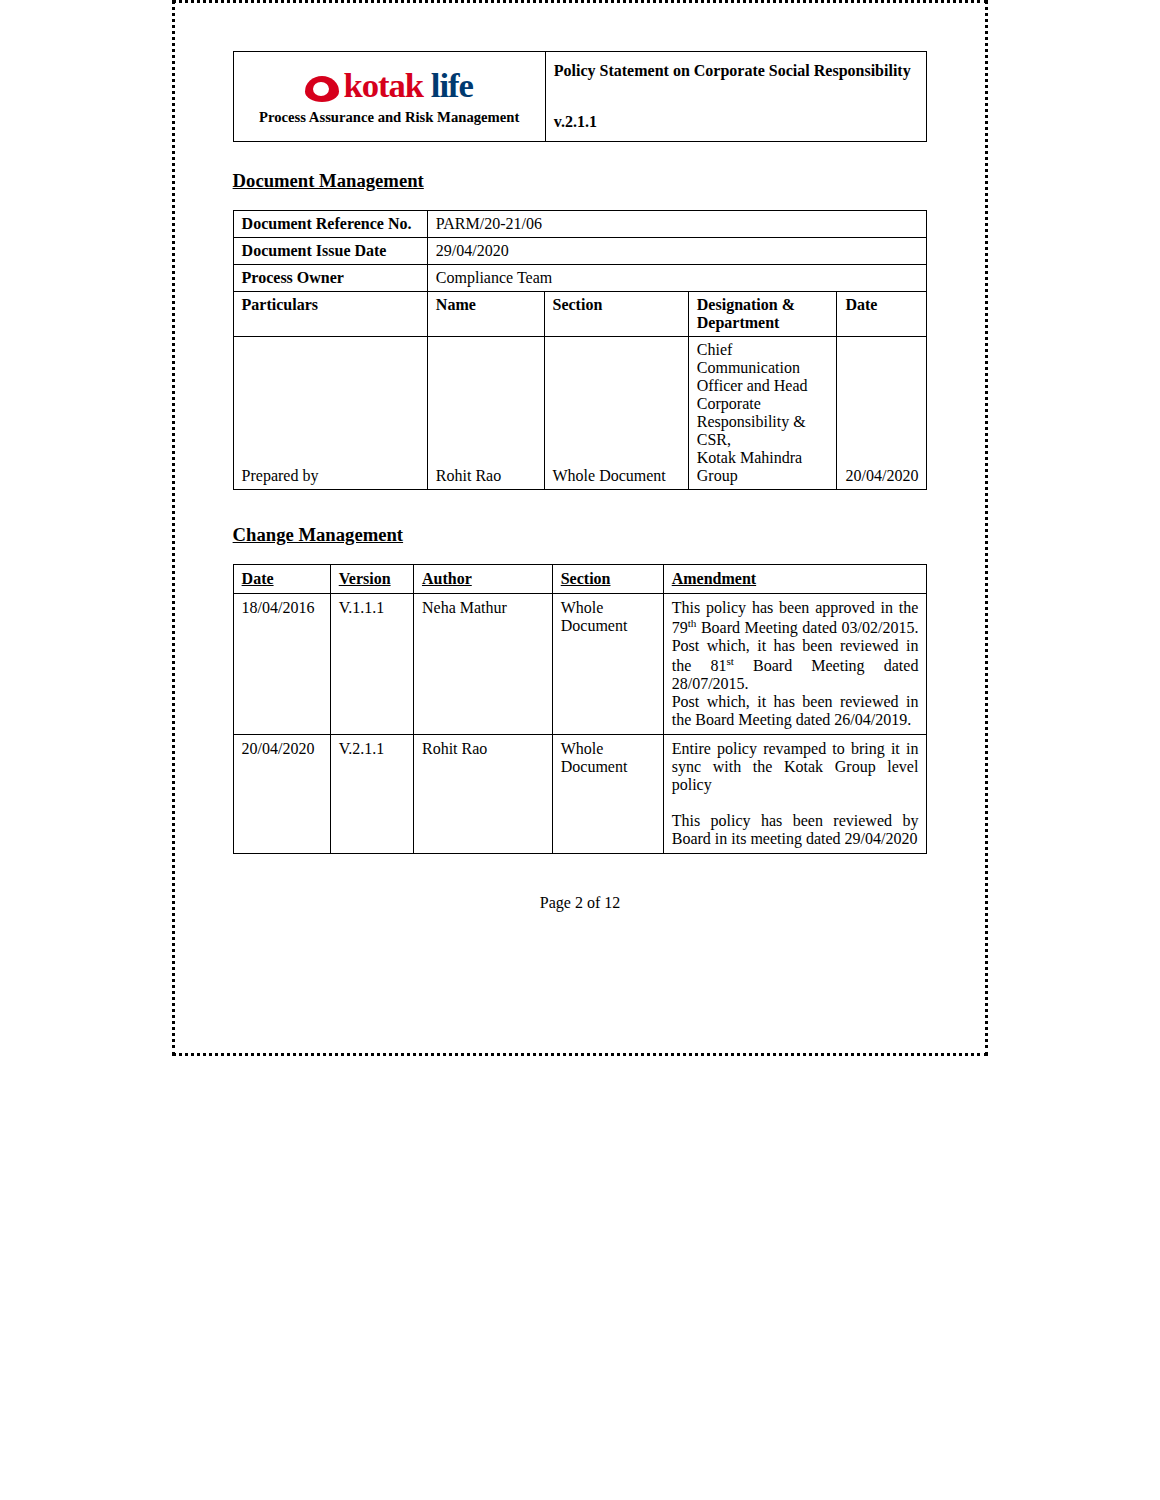| kotak life Process Assurance and Risk Management | Policy Statement on Corporate Social Responsibility v.2.1.1 |
Document Management
| Document Reference No. | PARM/20-21/06 |
| Document Issue Date | 29/04/2020 |
| Process Owner | Compliance Team |
| Particulars | Name | Section | Designation & Department | Date |
| Prepared by | Rohit Rao | Whole Document | Chief Communication Officer and Head Corporate Responsibility & CSR, Kotak Mahindra Group | 20/04/2020 |
Change Management
| Date | Version | Author | Section | Amendment |
| --- | --- | --- | --- | --- |
| 18/04/2016 | V.1.1.1 | Neha Mathur | Whole Document | This policy has been approved in the 79 th Board Meeting dated 03/02/2015. Post which, it has been reviewed in the 81 st Board Meeting dated 28/07/2015. Post which, it has been reviewed in the Board Meeting dated 26/04/2019. |
| 20/04/2020 | V.2.1.1 | Rohit Rao | Whole Document | Entire policy revamped to bring it in sync with the Kotak Group level policy This policy has been reviewed by Board in its meeting dated 29/04/2020 |
Page 2 of 12